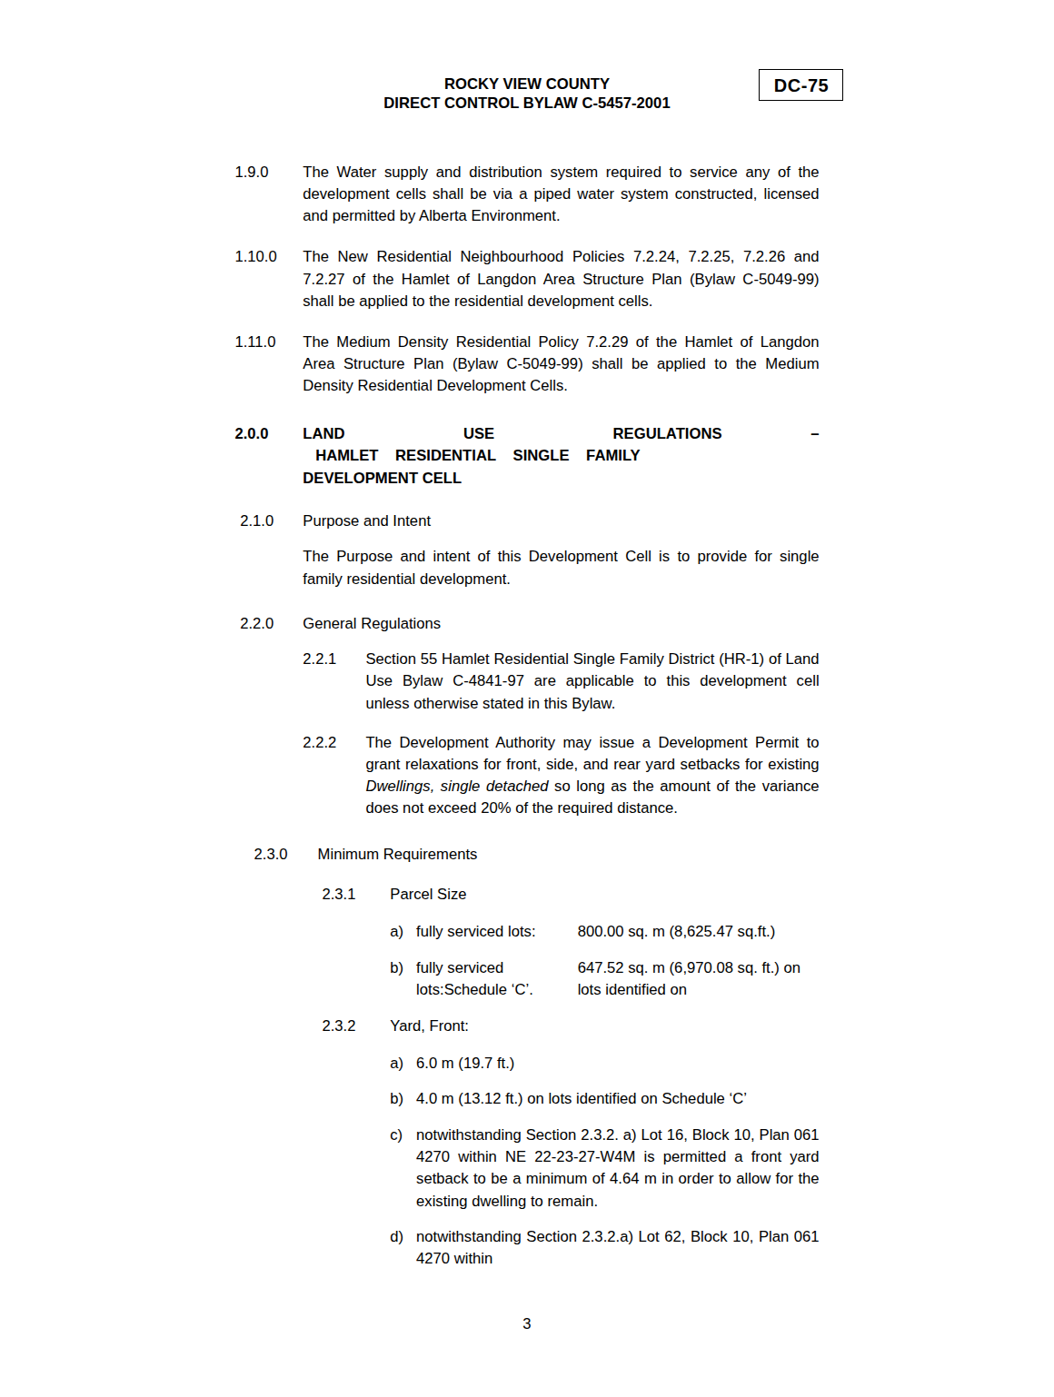ROCKY VIEW COUNTY DIRECT CONTROL BYLAW C-5457-2001
DC-75
1.9.0
The Water supply and distribution system required to service any of the development cells shall be via a piped water system constructed, licensed and permitted by Alberta Environment.
1.10.0
The New Residential Neighbourhood Policies 7.2.24, 7.2.25, 7.2.26 and 7.2.27 of the Hamlet of Langdon Area Structure Plan (Bylaw C-5049-99) shall be applied to the residential development cells.
1.11.0
The Medium Density Residential Policy 7.2.29 of the Hamlet of Langdon Area Structure Plan (Bylaw C-5049-99) shall be applied to the Medium Density Residential Development Cells.
2.0.0
LAND USE REGULATIONS – HAMLET RESIDENTIAL SINGLE FAMILY DEVELOPMENT CELL
2.1.0
Purpose and Intent
The Purpose and intent of this Development Cell is to provide for single family residential development.
2.2.0
General Regulations
2.2.1
Section 55 Hamlet Residential Single Family District (HR-1) of Land Use Bylaw C-4841-97 are applicable to this development cell unless otherwise stated in this Bylaw.
2.2.2
The Development Authority may issue a Development Permit to grant relaxations for front, side, and rear yard setbacks for existing Dwellings, single detached so long as the amount of the variance does not exceed 20% of the required distance.
2.3.0
Minimum Requirements
2.3.1
Parcel Size
a)
fully serviced lots:
800.00 sq. m (8,625.47 sq.ft.)
b)
fully serviced lots:Schedule ‘C’.
647.52 sq. m (6,970.08 sq. ft.) on lots identified on
2.3.2
Yard, Front:
a)
6.0 m (19.7 ft.)
b)
4.0 m (13.12 ft.) on lots identified on Schedule ‘C’
c)
notwithstanding Section 2.3.2. a) Lot 16, Block 10, Plan 061 4270 within NE 22-23-27-W4M is permitted a front yard setback to be a minimum of 4.64 m in order to allow for the existing dwelling to remain.
d)
notwithstanding Section 2.3.2.a) Lot 62, Block 10, Plan 061 4270 within
3